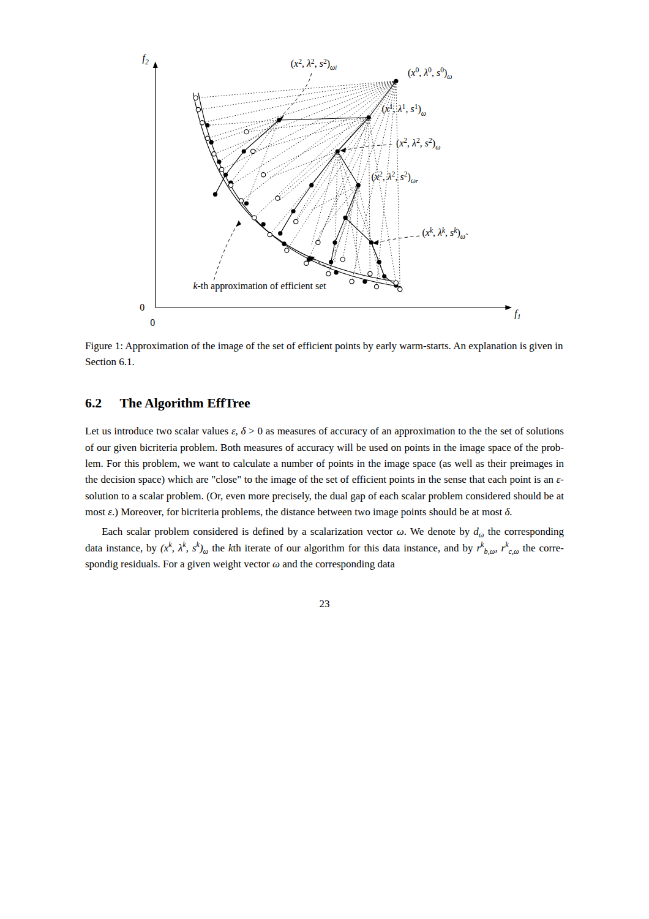f2 f1 0 0 (x2, λ2, s2)ωl (x0, λ0, s0)ω (x1, λ1, s1)ω (x2, λ2, s2)ω (x2, λ2, s2)ωr (xk, λk, sk)ω̃ k-th approximation of efficient set
Figure 1: Approximation of the image of the set of efficient points by early warm-starts. An explanation is given in Section 6.1.
6.2 The Algorithm EffTree
Let us introduce two scalar values ε, δ > 0 as measures of accuracy of an approximation to the the set of solutions of our given bicriteria problem. Both measures of accuracy will be used on points in the image space of the problem. For this problem, we want to calculate a number of points in the image space (as well as their preimages in the decision space) which are "close" to the image of the set of efficient points in the sense that each point is an ε-solution to a scalar problem. (Or, even more precisely, the dual gap of each scalar problem considered should be at most ε.) Moreover, for bicriteria problems, the distance between two image points should be at most δ.
Each scalar problem considered is defined by a scalarization vector ω. We denote by dω the corresponding data instance, by (xk, λk, sk)ω the kth iterate of our algorithm for this data instance, and by rkb,ω, rkc,ω the correspondig residuals. For a given weight vector ω and the corresponding data
23